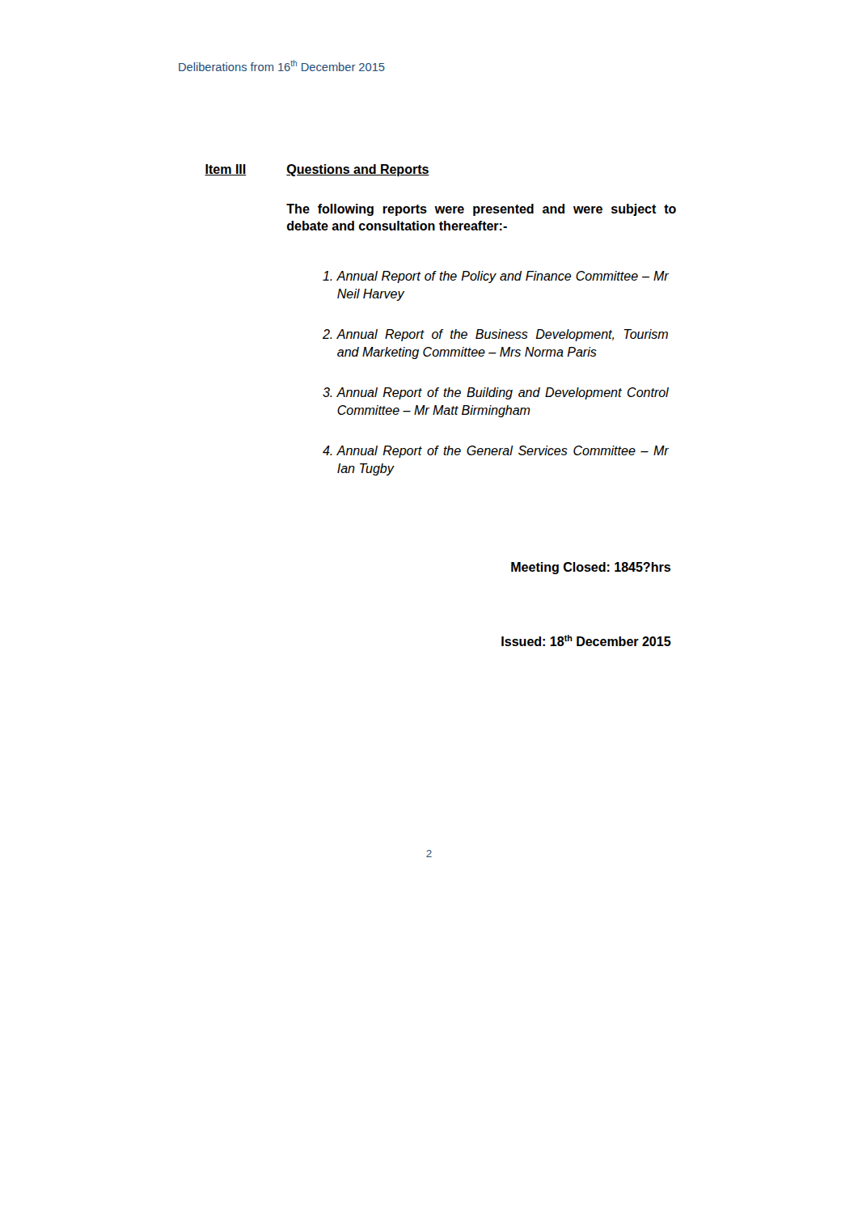Deliberations from 16th December 2015
Item III Questions and Reports
The following reports were presented and were subject to debate and consultation thereafter:-
Annual Report of the Policy and Finance Committee – Mr Neil Harvey
Annual Report of the Business Development, Tourism and Marketing Committee – Mrs Norma Paris
Annual Report of the Building and Development Control Committee – Mr Matt Birmingham
Annual Report of the General Services Committee – Mr Ian Tugby
Meeting Closed: 1845?hrs
Issued: 18th December 2015
2